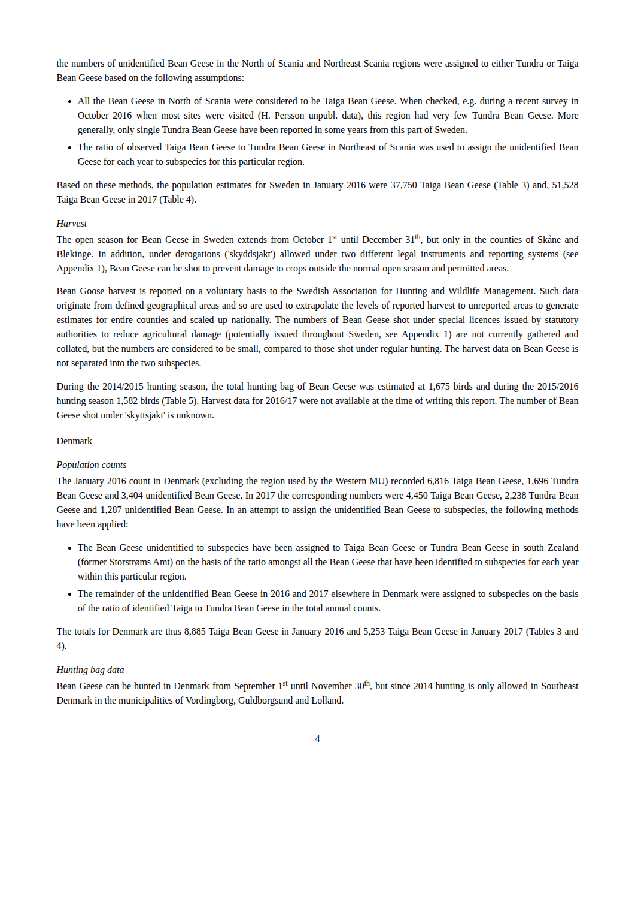the numbers of unidentified Bean Geese in the North of Scania and Northeast Scania regions were assigned to either Tundra or Taiga Bean Geese based on the following assumptions:
All the Bean Geese in North of Scania were considered to be Taiga Bean Geese. When checked, e.g. during a recent survey in October 2016 when most sites were visited (H. Persson unpubl. data), this region had very few Tundra Bean Geese. More generally, only single Tundra Bean Geese have been reported in some years from this part of Sweden.
The ratio of observed Taiga Bean Geese to Tundra Bean Geese in Northeast of Scania was used to assign the unidentified Bean Geese for each year to subspecies for this particular region.
Based on these methods, the population estimates for Sweden in January 2016 were 37,750 Taiga Bean Geese (Table 3) and, 51,528 Taiga Bean Geese in 2017 (Table 4).
Harvest
The open season for Bean Geese in Sweden extends from October 1st until December 31th, but only in the counties of Skåne and Blekinge. In addition, under derogations ('skyddsjakt') allowed under two different legal instruments and reporting systems (see Appendix 1), Bean Geese can be shot to prevent damage to crops outside the normal open season and permitted areas.
Bean Goose harvest is reported on a voluntary basis to the Swedish Association for Hunting and Wildlife Management. Such data originate from defined geographical areas and so are used to extrapolate the levels of reported harvest to unreported areas to generate estimates for entire counties and scaled up nationally. The numbers of Bean Geese shot under special licences issued by statutory authorities to reduce agricultural damage (potentially issued throughout Sweden, see Appendix 1) are not currently gathered and collated, but the numbers are considered to be small, compared to those shot under regular hunting. The harvest data on Bean Geese is not separated into the two subspecies.
During the 2014/2015 hunting season, the total hunting bag of Bean Geese was estimated at 1,675 birds and during the 2015/2016 hunting season 1,582 birds (Table 5). Harvest data for 2016/17 were not available at the time of writing this report. The number of Bean Geese shot under 'skyttsjakt' is unknown.
Denmark
Population counts
The January 2016 count in Denmark (excluding the region used by the Western MU) recorded 6,816 Taiga Bean Geese, 1,696 Tundra Bean Geese and 3,404 unidentified Bean Geese. In 2017 the corresponding numbers were 4,450 Taiga Bean Geese, 2,238 Tundra Bean Geese and 1,287 unidentified Bean Geese. In an attempt to assign the unidentified Bean Geese to subspecies, the following methods have been applied:
The Bean Geese unidentified to subspecies have been assigned to Taiga Bean Geese or Tundra Bean Geese in south Zealand (former Storstrøms Amt) on the basis of the ratio amongst all the Bean Geese that have been identified to subspecies for each year within this particular region.
The remainder of the unidentified Bean Geese in 2016 and 2017 elsewhere in Denmark were assigned to subspecies on the basis of the ratio of identified Taiga to Tundra Bean Geese in the total annual counts.
The totals for Denmark are thus 8,885 Taiga Bean Geese in January 2016 and 5,253 Taiga Bean Geese in January 2017 (Tables 3 and 4).
Hunting bag data
Bean Geese can be hunted in Denmark from September 1st until November 30th, but since 2014 hunting is only allowed in Southeast Denmark in the municipalities of Vordingborg, Guldborgsund and Lolland.
4